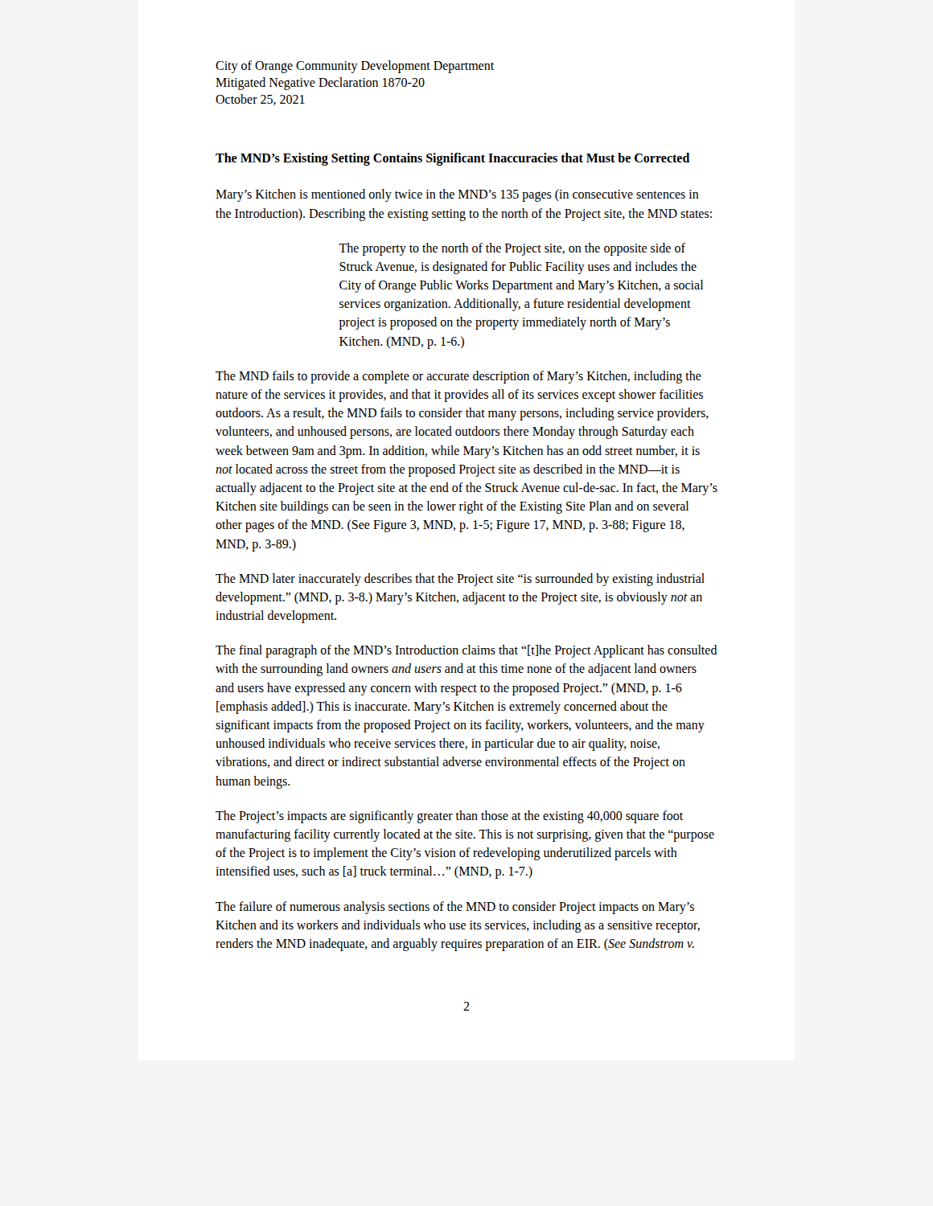City of Orange Community Development Department
Mitigated Negative Declaration 1870-20
October 25, 2021
The MND’s Existing Setting Contains Significant Inaccuracies that Must be Corrected
Mary’s Kitchen is mentioned only twice in the MND’s 135 pages (in consecutive sentences in the Introduction). Describing the existing setting to the north of the Project site, the MND states:
The property to the north of the Project site, on the opposite side of Struck Avenue, is designated for Public Facility uses and includes the City of Orange Public Works Department and Mary’s Kitchen, a social services organization. Additionally, a future residential development project is proposed on the property immediately north of Mary’s Kitchen. (MND, p. 1-6.)
The MND fails to provide a complete or accurate description of Mary’s Kitchen, including the nature of the services it provides, and that it provides all of its services except shower facilities outdoors. As a result, the MND fails to consider that many persons, including service providers, volunteers, and unhoused persons, are located outdoors there Monday through Saturday each week between 9am and 3pm. In addition, while Mary’s Kitchen has an odd street number, it is not located across the street from the proposed Project site as described in the MND—it is actually adjacent to the Project site at the end of the Struck Avenue cul-de-sac. In fact, the Mary’s Kitchen site buildings can be seen in the lower right of the Existing Site Plan and on several other pages of the MND. (See Figure 3, MND, p. 1-5; Figure 17, MND, p. 3-88; Figure 18, MND, p. 3-89.)
The MND later inaccurately describes that the Project site “is surrounded by existing industrial development.” (MND, p. 3-8.) Mary’s Kitchen, adjacent to the Project site, is obviously not an industrial development.
The final paragraph of the MND’s Introduction claims that “[t]he Project Applicant has consulted with the surrounding land owners and users and at this time none of the adjacent land owners and users have expressed any concern with respect to the proposed Project.” (MND, p. 1-6 [emphasis added].) This is inaccurate. Mary’s Kitchen is extremely concerned about the significant impacts from the proposed Project on its facility, workers, volunteers, and the many unhoused individuals who receive services there, in particular due to air quality, noise, vibrations, and direct or indirect substantial adverse environmental effects of the Project on human beings.
The Project’s impacts are significantly greater than those at the existing 40,000 square foot manufacturing facility currently located at the site. This is not surprising, given that the “purpose of the Project is to implement the City’s vision of redeveloping underutilized parcels with intensified uses, such as [a] truck terminal…” (MND, p. 1-7.)
The failure of numerous analysis sections of the MND to consider Project impacts on Mary’s Kitchen and its workers and individuals who use its services, including as a sensitive receptor, renders the MND inadequate, and arguably requires preparation of an EIR. (See Sundstrom v.
2